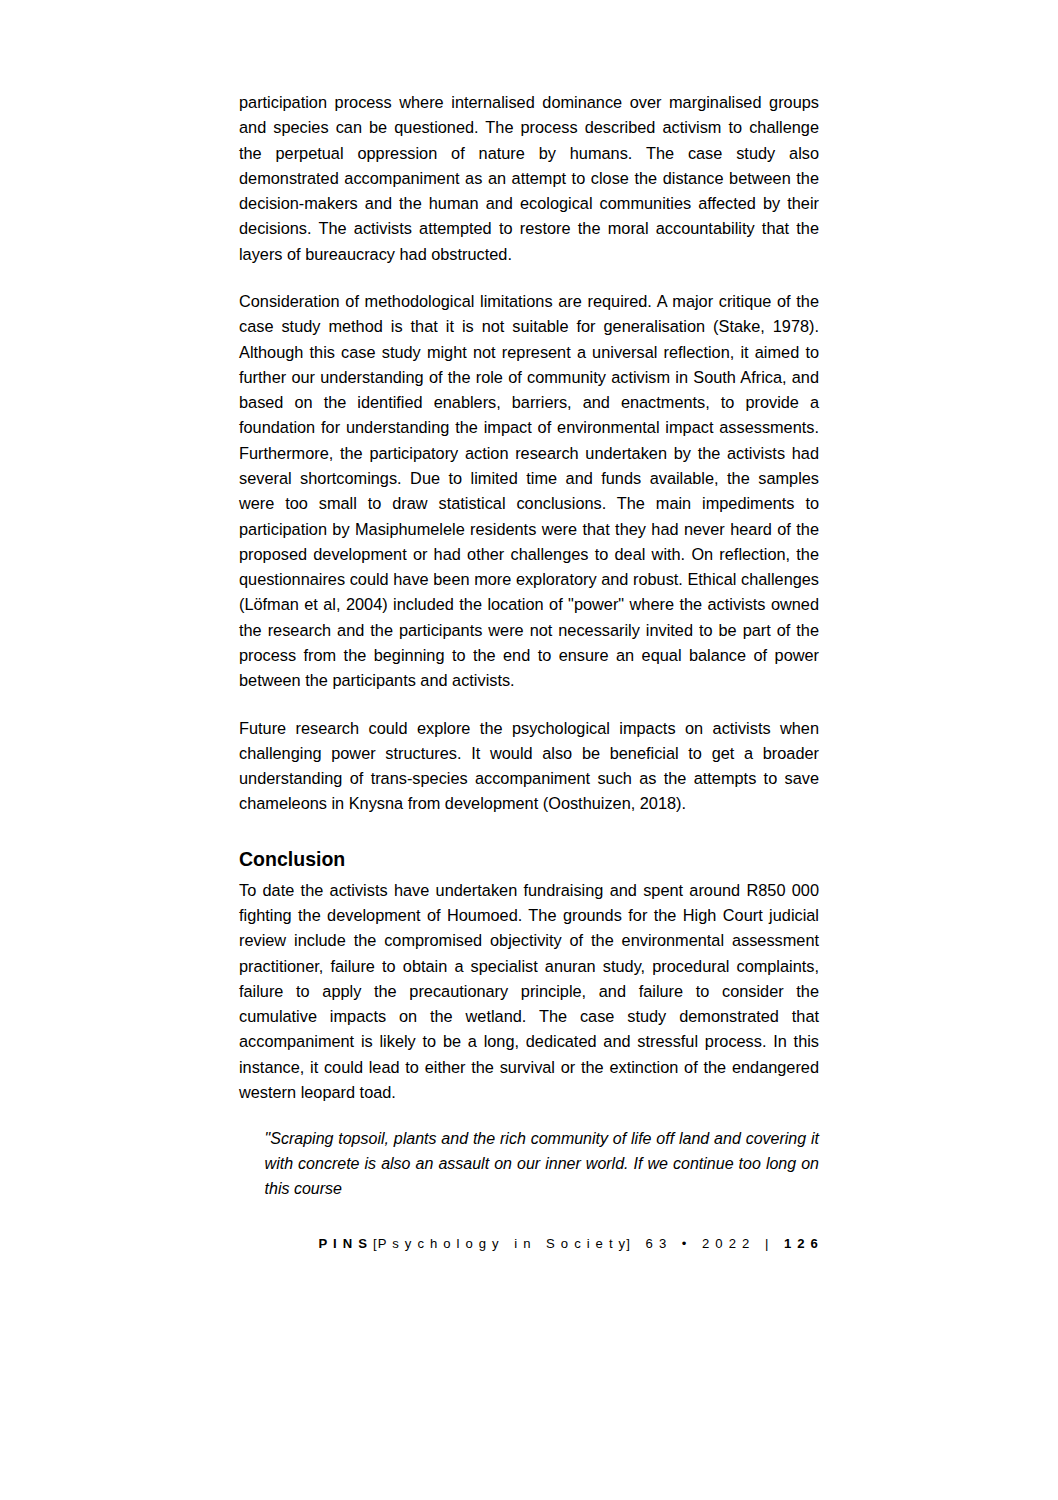participation process where internalised dominance over marginalised groups and species can be questioned. The process described activism to challenge the perpetual oppression of nature by humans. The case study also demonstrated accompaniment as an attempt to close the distance between the decision-makers and the human and ecological communities affected by their decisions. The activists attempted to restore the moral accountability that the layers of bureaucracy had obstructed.
Consideration of methodological limitations are required. A major critique of the case study method is that it is not suitable for generalisation (Stake, 1978). Although this case study might not represent a universal reflection, it aimed to further our understanding of the role of community activism in South Africa, and based on the identified enablers, barriers, and enactments, to provide a foundation for understanding the impact of environmental impact assessments. Furthermore, the participatory action research undertaken by the activists had several shortcomings. Due to limited time and funds available, the samples were too small to draw statistical conclusions. The main impediments to participation by Masiphumelele residents were that they had never heard of the proposed development or had other challenges to deal with. On reflection, the questionnaires could have been more exploratory and robust. Ethical challenges (Löfman et al, 2004) included the location of "power" where the activists owned the research and the participants were not necessarily invited to be part of the process from the beginning to the end to ensure an equal balance of power between the participants and activists.
Future research could explore the psychological impacts on activists when challenging power structures. It would also be beneficial to get a broader understanding of trans-species accompaniment such as the attempts to save chameleons in Knysna from development (Oosthuizen, 2018).
Conclusion
To date the activists have undertaken fundraising and spent around R850 000 fighting the development of Houmoed. The grounds for the High Court judicial review include the compromised objectivity of the environmental assessment practitioner, failure to obtain a specialist anuran study, procedural complaints, failure to apply the precautionary principle, and failure to consider the cumulative impacts on the wetland. The case study demonstrated that accompaniment is likely to be a long, dedicated and stressful process. In this instance, it could lead to either the survival or the extinction of the endangered western leopard toad.
"Scraping topsoil, plants and the rich community of life off land and covering it with concrete is also an assault on our inner world. If we continue too long on this course
P I N S [P s y c h o l o g y i n S o c i e t y] 6 3 • 2 0 2 2 | 1 2 6